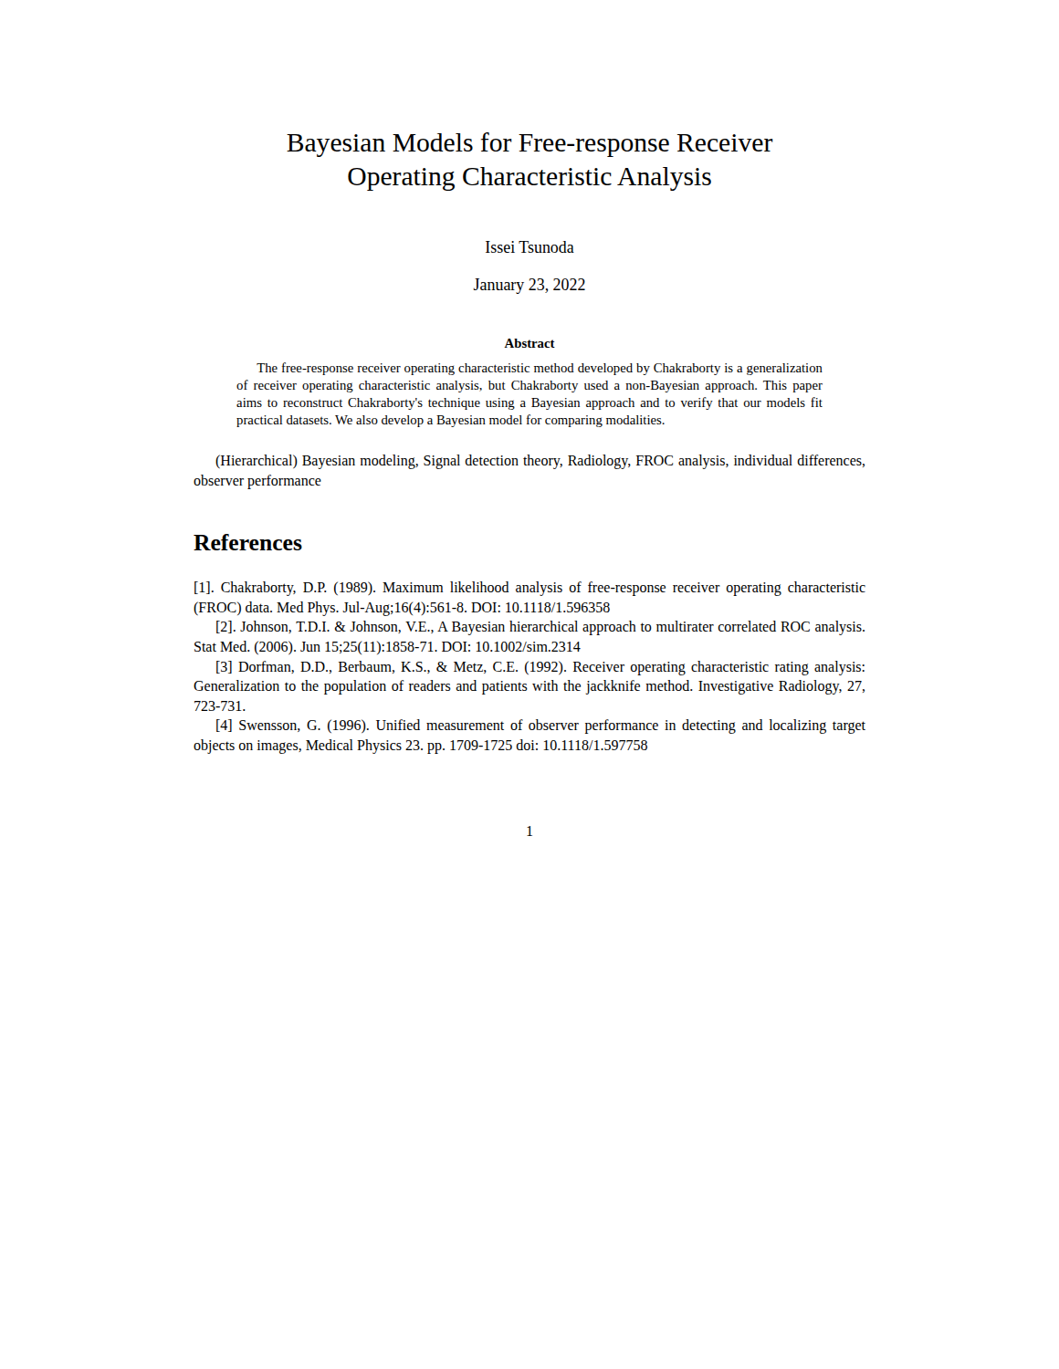Bayesian Models for Free-response Receiver
Operating Characteristic Analysis
Issei Tsunoda
January 23, 2022
Abstract
The free-response receiver operating characteristic method developed by Chakraborty is a generalization of receiver operating characteristic analysis, but Chakraborty used a non-Bayesian approach. This paper aims to reconstruct Chakraborty's technique using a Bayesian approach and to verify that our models fit practical datasets. We also develop a Bayesian model for comparing modalities.
(Hierarchical) Bayesian modeling, Signal detection theory, Radiology, FROC analysis, individual differences, observer performance
References
[1]. Chakraborty, D.P. (1989). Maximum likelihood analysis of free-response receiver operating characteristic (FROC) data. Med Phys. Jul-Aug;16(4):561-8. DOI: 10.1118/1.596358
[2]. Johnson, T.D.I. & Johnson, V.E., A Bayesian hierarchical approach to multirater correlated ROC analysis. Stat Med. (2006). Jun 15;25(11):1858-71. DOI: 10.1002/sim.2314
[3] Dorfman, D.D., Berbaum, K.S., & Metz, C.E. (1992). Receiver operating characteristic rating analysis: Generalization to the population of readers and patients with the jackknife method. Investigative Radiology, 27, 723-731.
[4] Swensson, G. (1996). Unified measurement of observer performance in detecting and localizing target objects on images, Medical Physics 23. pp. 1709-1725 doi: 10.1118/1.597758
1